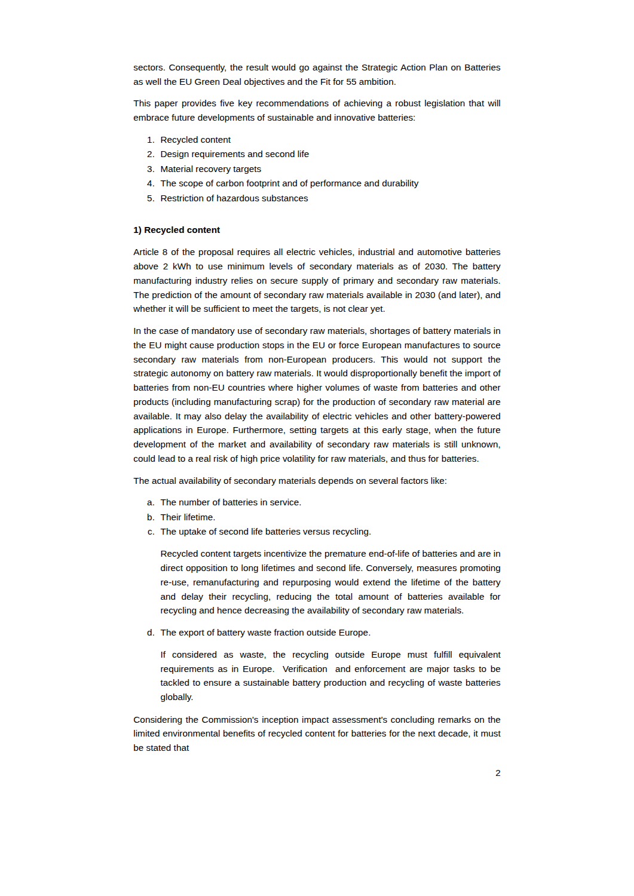sectors. Consequently, the result would go against the Strategic Action Plan on Batteries as well the EU Green Deal objectives and the Fit for 55 ambition.
This paper provides five key recommendations of achieving a robust legislation that will embrace future developments of sustainable and innovative batteries:
Recycled content
Design requirements and second life
Material recovery targets
The scope of carbon footprint and of performance and durability
Restriction of hazardous substances
1) Recycled content
Article 8 of the proposal requires all electric vehicles, industrial and automotive batteries above 2 kWh to use minimum levels of secondary materials as of 2030. The battery manufacturing industry relies on secure supply of primary and secondary raw materials. The prediction of the amount of secondary raw materials available in 2030 (and later), and whether it will be sufficient to meet the targets, is not clear yet.
In the case of mandatory use of secondary raw materials, shortages of battery materials in the EU might cause production stops in the EU or force European manufactures to source secondary raw materials from non-European producers. This would not support the strategic autonomy on battery raw materials. It would disproportionally benefit the import of batteries from non-EU countries where higher volumes of waste from batteries and other products (including manufacturing scrap) for the production of secondary raw material are available. It may also delay the availability of electric vehicles and other battery-powered applications in Europe. Furthermore, setting targets at this early stage, when the future development of the market and availability of secondary raw materials is still unknown, could lead to a real risk of high price volatility for raw materials, and thus for batteries.
The actual availability of secondary materials depends on several factors like:
The number of batteries in service.
Their lifetime.
The uptake of second life batteries versus recycling.
Recycled content targets incentivize the premature end-of-life of batteries and are in direct opposition to long lifetimes and second life. Conversely, measures promoting re-use, remanufacturing and repurposing would extend the lifetime of the battery and delay their recycling, reducing the total amount of batteries available for recycling and hence decreasing the availability of secondary raw materials.
The export of battery waste fraction outside Europe.
If considered as waste, the recycling outside Europe must fulfill equivalent requirements as in Europe. Verification and enforcement are major tasks to be tackled to ensure a sustainable battery production and recycling of waste batteries globally.
Considering the Commission's inception impact assessment's concluding remarks on the limited environmental benefits of recycled content for batteries for the next decade, it must be stated that
2